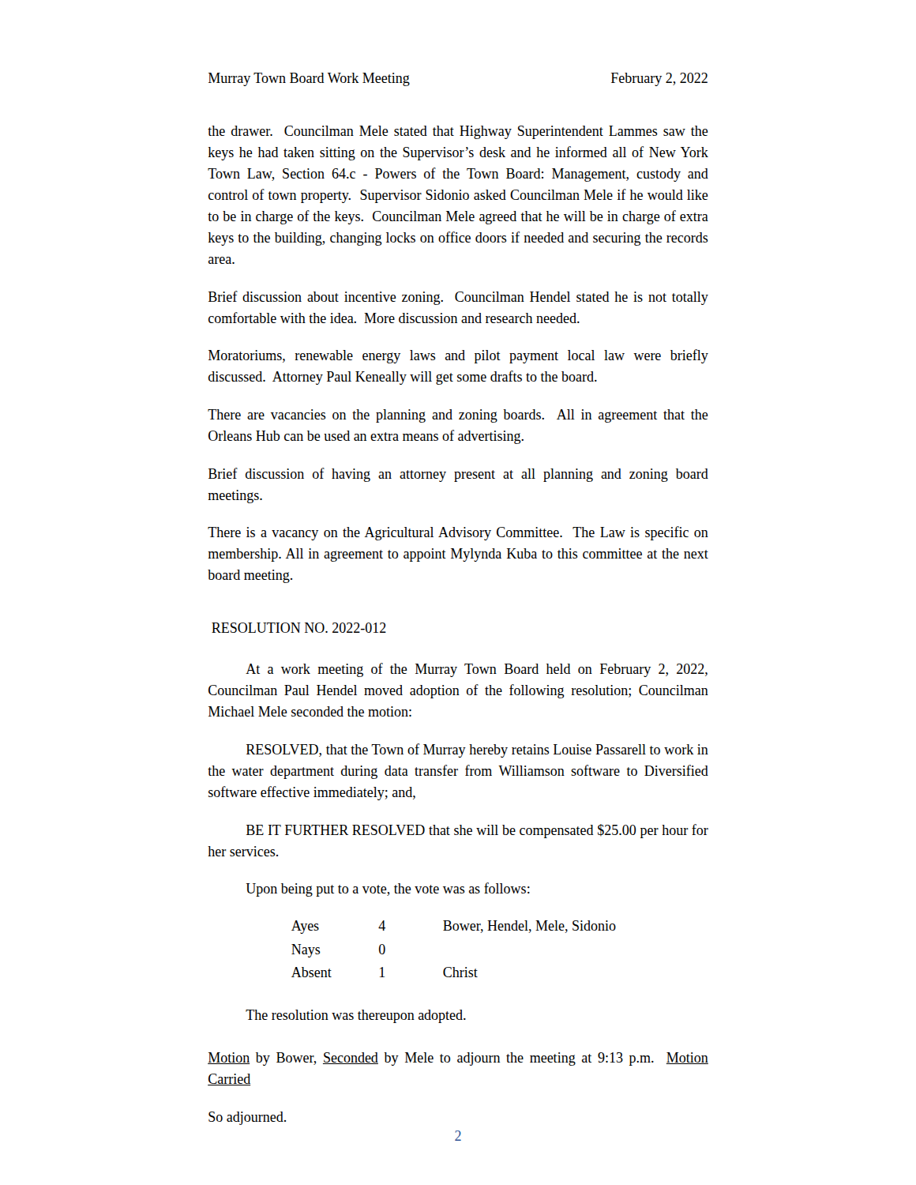Murray Town Board Work Meeting
February 2, 2022
the drawer. Councilman Mele stated that Highway Superintendent Lammes saw the keys he had taken sitting on the Supervisor’s desk and he informed all of New York Town Law, Section 64.c - Powers of the Town Board: Management, custody and control of town property. Supervisor Sidonio asked Councilman Mele if he would like to be in charge of the keys. Councilman Mele agreed that he will be in charge of extra keys to the building, changing locks on office doors if needed and securing the records area.
Brief discussion about incentive zoning. Councilman Hendel stated he is not totally comfortable with the idea. More discussion and research needed.
Moratoriums, renewable energy laws and pilot payment local law were briefly discussed. Attorney Paul Keneally will get some drafts to the board.
There are vacancies on the planning and zoning boards. All in agreement that the Orleans Hub can be used an extra means of advertising.
Brief discussion of having an attorney present at all planning and zoning board meetings.
There is a vacancy on the Agricultural Advisory Committee. The Law is specific on membership. All in agreement to appoint Mylynda Kuba to this committee at the next board meeting.
RESOLUTION NO. 2022-012
At a work meeting of the Murray Town Board held on February 2, 2022, Councilman Paul Hendel moved adoption of the following resolution; Councilman Michael Mele seconded the motion:
RESOLVED, that the Town of Murray hereby retains Louise Passarell to work in the water department during data transfer from Williamson software to Diversified software effective immediately; and,
BE IT FURTHER RESOLVED that she will be compensated $25.00 per hour for her services.
Upon being put to a vote, the vote was as follows:
| Ayes | 4 | Bower, Hendel, Mele, Sidonio |
| Nays | 0 | |
| Absent | 1 | Christ |
The resolution was thereupon adopted.
Motion by Bower, Seconded by Mele to adjourn the meeting at 9:13 p.m. Motion Carried
So adjourned.
2